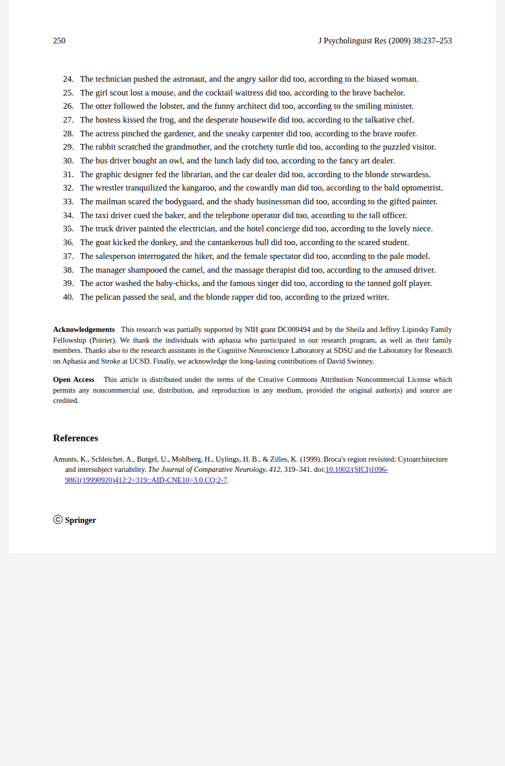250 J Psycholinguist Res (2009) 38:237–253
24. The technician pushed the astronaut, and the angry sailor did too, according to the biased woman.
25. The girl scout lost a mouse, and the cocktail waitress did too, according to the brave bachelor.
26. The otter followed the lobster, and the funny architect did too, according to the smiling minister.
27. The hostess kissed the frog, and the desperate housewife did too, according to the talkative chef.
28. The actress pinched the gardener, and the sneaky carpenter did too, according to the brave roofer.
29. The rabbit scratched the grandmother, and the crotchety turtle did too, according to the puzzled visitor.
30. The bus driver bought an owl, and the lunch lady did too, according to the fancy art dealer.
31. The graphic designer fed the librarian, and the car dealer did too, according to the blonde stewardess.
32. The wrestler tranquilized the kangaroo, and the cowardly man did too, according to the bald optometrist.
33. The mailman scared the bodyguard, and the shady businessman did too, according to the gifted painter.
34. The taxi driver cued the baker, and the telephone operator did too, according to the tall officer.
35. The truck driver painted the electrician, and the hotel concierge did too, according to the lovely niece.
36. The goat kicked the donkey, and the cantankerous bull did too, according to the scared student.
37. The salesperson interrogated the hiker, and the female spectator did too, according to the pale model.
38. The manager shampooed the camel, and the massage therapist did too, according to the amused driver.
39. The actor washed the baby-chicks, and the famous singer did too, according to the tanned golf player.
40. The pelican passed the seal, and the blonde rapper did too, according to the prized writer.
Acknowledgements This research was partially supported by NIH grant DC000494 and by the Sheila and Jeffrey Lipinsky Family Fellowship (Poirier). We thank the individuals with aphasia who participated in our research program, as well as their family members. Thanks also to the research assistants in the Cognitive Neuroscience Laboratory at SDSU and the Laboratory for Research on Aphasia and Stroke at UCSD. Finally, we acknowledge the long-lasting contributions of David Swinney.
Open Access This article is distributed under the terms of the Creative Commons Attribution Noncommercial License which permits any noncommercial use, distribution, and reproduction in any medium, provided the original author(s) and source are credited.
References
Amunts, K., Schleicher, A., Burgel, U., Mohlberg, H., Uylings, H. B., & Zilles, K. (1999). Broca's region revisited: Cytoarchitecture and intersubject variability. The Journal of Comparative Neurology, 412, 319–341. doi:10.1002/(SICI)1096-9861(19990920)412:2<319::AID-CNE10>3.0.CO;2-7.
ⓒ Springer